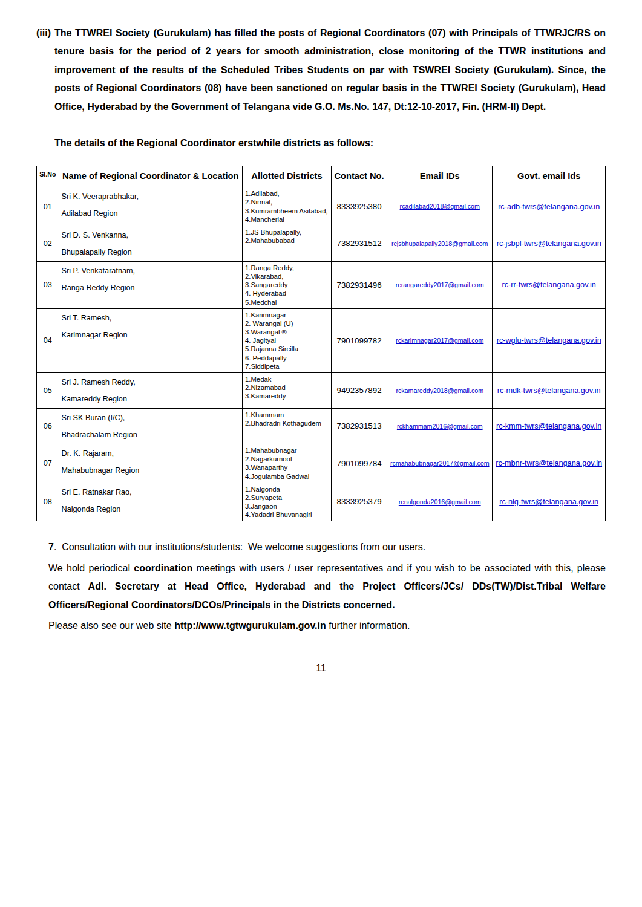(iii)
The TTWREI Society (Gurukulam) has filled the posts of Regional Coordinators (07) with Principals of TTWRJC/RS on tenure basis for the period of 2 years for smooth administration, close monitoring of the TTWR institutions and improvement of the results of the Scheduled Tribes Students on par with TSWREI Society (Gurukulam). Since, the posts of Regional Coordinators (08) have been sanctioned on regular basis in the TTWREI Society (Gurukulam), Head Office, Hyderabad by the Government of Telangana vide G.O. Ms.No. 147, Dt:12-10-2017, Fin. (HRM-II) Dept.
The details of the Regional Coordinator erstwhile districts as follows:
| Sl.No | Name of Regional Coordinator & Location | Allotted Districts | Contact No. | Email IDs | Govt. email Ids |
| --- | --- | --- | --- | --- | --- |
| 01 | Sri K. Veeraprabhakar, Adilabad Region | 1.Adilabad, 2.Nirmal, 3.Kumrambheem Asifabad, 4.Mancherial | 8333925380 | rcadilabad2018@gmail.com | rc-adb-twrs@telangana.gov.in |
| 02 | Sri D. S. Venkanna, Bhupalapally Region | 1.JS Bhupalapally, 2.Mahabubabad | 7382931512 | rcjsbhupalapally2018@gmail.com | rc-jsbpl-twrs@telangana.gov.in |
| 03 | Sri P. Venkataratnam, Ranga Reddy Region | 1.Ranga Reddy, 2.Vikarabad, 3.Sangareddy 4. Hyderabad 5.Medchal | 7382931496 | rcrangareddy2017@gmail.com | rc-rr-twrs@telangana.gov.in |
| 04 | Sri T. Ramesh, Karimnagar Region | 1.Karimnagar 2. Warangal (U) 3.Warangal ® 4. Jagityal 5.Rajanna Sircilla 6. Peddapally 7.Siddipeta | 7901099782 | rckarimnagar2017@gmail.com | rc-wglu-twrs@telangana.gov.in |
| 05 | Sri J. Ramesh Reddy, Kamareddy Region | 1.Medak 2.Nizamabad 3.Kamareddy | 9492357892 | rckamareddy2018@gmail.com | rc-mdk-twrs@telangana.gov.in |
| 06 | Sri SK Buran (I/C), Bhadrachalam Region | 1.Khammam 2.Bhadradri Kothagudem | 7382931513 | rckhammam2016@gmail.com | rc-kmm-twrs@telangana.gov.in |
| 07 | Dr. K. Rajaram, Mahabubnagar Region | 1.Mahabubnagar 2.Nagarkurnool 3.Wanaparthy 4.Jogulamba Gadwal | 7901099784 | rcmahabubnagar2017@gmail.com | rc-mbnr-twrs@telangana.gov.in |
| 08 | Sri E. Ratnakar Rao, Nalgonda Region | 1.Nalgonda 2.Suryapeta 3.Jangaon 4.Yadadri Bhuvanagiri | 8333925379 | rcnalgonda2016@gmail.com | rc-nlg-twrs@telangana.gov.in |
7. Consultation with our institutions/students: We welcome suggestions from our users.
We hold periodical coordination meetings with users / user representatives and if you wish to be associated with this, please contact Adl. Secretary at Head Office, Hyderabad and the Project Officers/JCs/ DDs(TW)/Dist.Tribal Welfare Officers/Regional Coordinators/DCOs/Principals in the Districts concerned.
Please also see our web site http://www.tgtwgurukulam.gov.in further information.
11